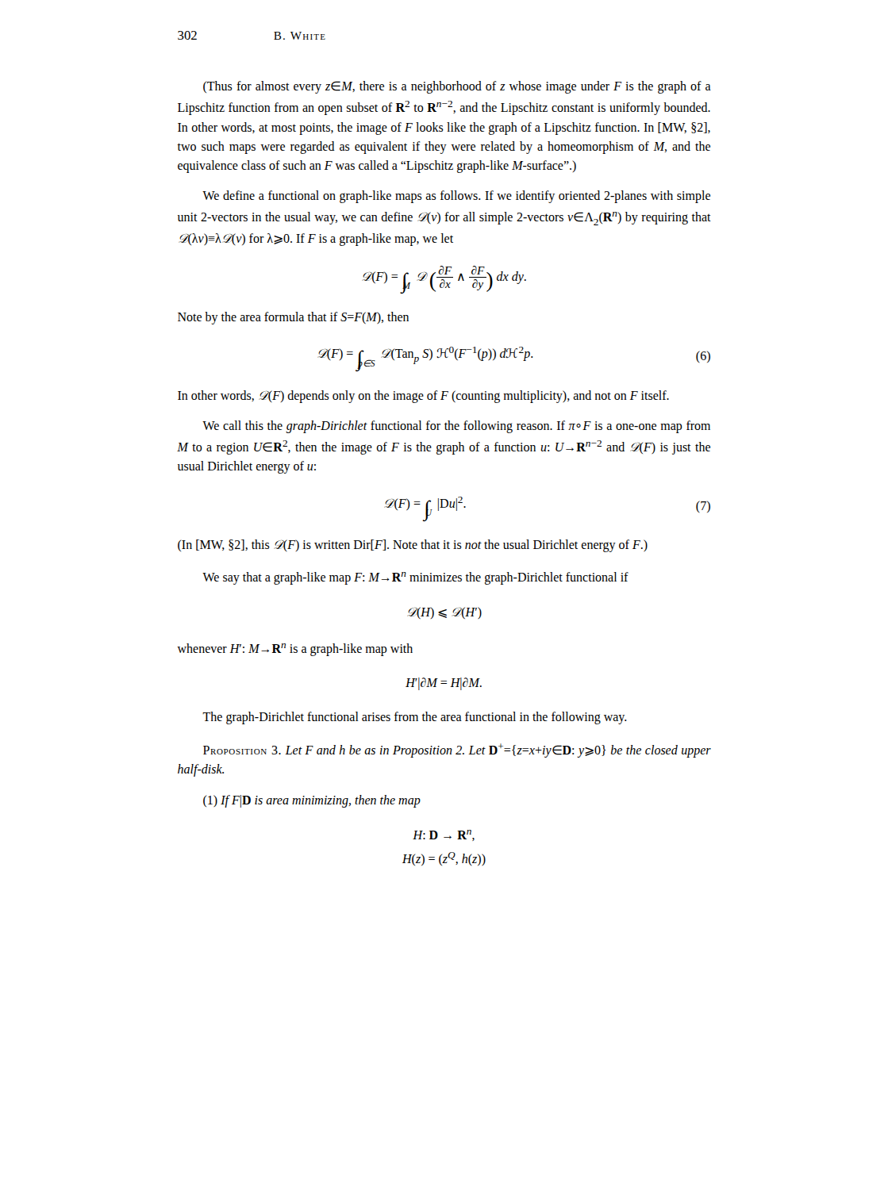302 B. White
(Thus for almost every z∈M, there is a neighborhood of z whose image under F is the graph of a Lipschitz function from an open subset of R2 to Rn−2, and the Lipschitz constant is uniformly bounded. In other words, at most points, the image of F looks like the graph of a Lipschitz function. In [MW, §2], two such maps were regarded as equivalent if they were related by a homeomorphism of M, and the equivalence class of such an F was called a “Lipschitz graph-like M-surface”.)
We define a functional on graph-like maps as follows. If we identify oriented 2-planes with simple unit 2-vectors in the usual way, we can define 𝒟(v) for all simple 2-vectors v∈Λ2(Rn) by requiring that 𝒟(λv)≡λ𝒟(v) for λ⩾0. If F is a graph-like map, we let
𝒟(F) = ∫M 𝒟 (∂F∂x ∧ ∂F∂y) dx dy.
Note by the area formula that if S=F(M), then
𝒟(F) = ∫p∈S 𝒟(Tanp S) ℋ0(F−1(p)) dℋ2p. (6)
In other words, 𝒟(F) depends only on the image of F (counting multiplicity), and not on F itself.
We call this the graph-Dirichlet functional for the following reason. If π∘F is a one-one map from M to a region U∈R2, then the image of F is the graph of a function u: U→Rn−2 and 𝒟(F) is just the usual Dirichlet energy of u:
𝒟(F) = ∫U |Du|2. (7)
(In [MW, §2], this 𝒟(F) is written Dir[F]. Note that it is not the usual Dirichlet energy of F.)
We say that a graph-like map F: M→Rn minimizes the graph-Dirichlet functional if
𝒟(H) ⩽ 𝒟(H′)
whenever H′: M→Rn is a graph-like map with
H′|∂M = H|∂M.
The graph-Dirichlet functional arises from the area functional in the following way.
Proposition 3. Let F and h be as in Proposition 2. Let D+={z=x+iy∈D: y⩾0} be the closed upper half-disk.
(1) If F|D is area minimizing, then the map
H: D → Rn,
H(z) = (zQ, h(z))